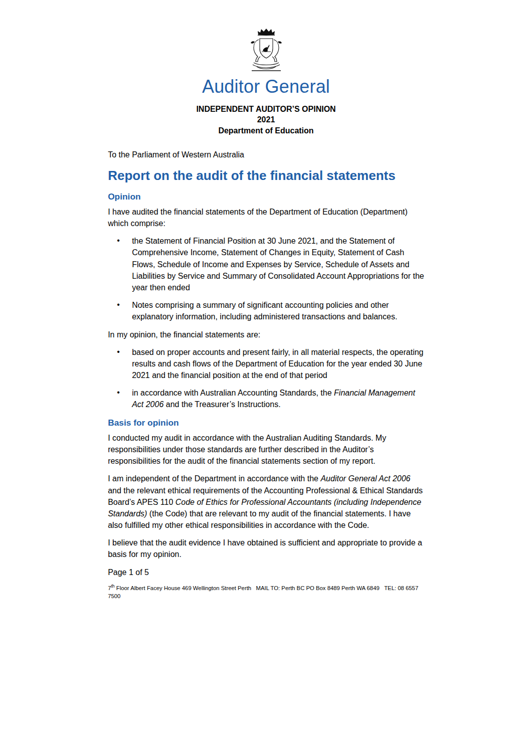Auditor General
INDEPENDENT AUDITOR’S OPINION
2021
Department of Education
To the Parliament of Western Australia
Report on the audit of the financial statements
Opinion
I have audited the financial statements of the Department of Education (Department) which comprise:
the Statement of Financial Position at 30 June 2021, and the Statement of Comprehensive Income, Statement of Changes in Equity, Statement of Cash Flows, Schedule of Income and Expenses by Service, Schedule of Assets and Liabilities by Service and Summary of Consolidated Account Appropriations for the year then ended
Notes comprising a summary of significant accounting policies and other explanatory information, including administered transactions and balances.
In my opinion, the financial statements are:
based on proper accounts and present fairly, in all material respects, the operating results and cash flows of the Department of Education for the year ended 30 June 2021 and the financial position at the end of that period
in accordance with Australian Accounting Standards, the Financial Management Act 2006 and the Treasurer’s Instructions.
Basis for opinion
I conducted my audit in accordance with the Australian Auditing Standards. My responsibilities under those standards are further described in the Auditor’s responsibilities for the audit of the financial statements section of my report.
I am independent of the Department in accordance with the Auditor General Act 2006 and the relevant ethical requirements of the Accounting Professional & Ethical Standards Board’s APES 110 Code of Ethics for Professional Accountants (including Independence Standards) (the Code) that are relevant to my audit of the financial statements. I have also fulfilled my other ethical responsibilities in accordance with the Code.
I believe that the audit evidence I have obtained is sufficient and appropriate to provide a basis for my opinion.
Page 1 of 5
7th Floor Albert Facey House 469 Wellington Street Perth MAIL TO: Perth BC PO Box 8489 Perth WA 6849 TEL: 08 6557 7500